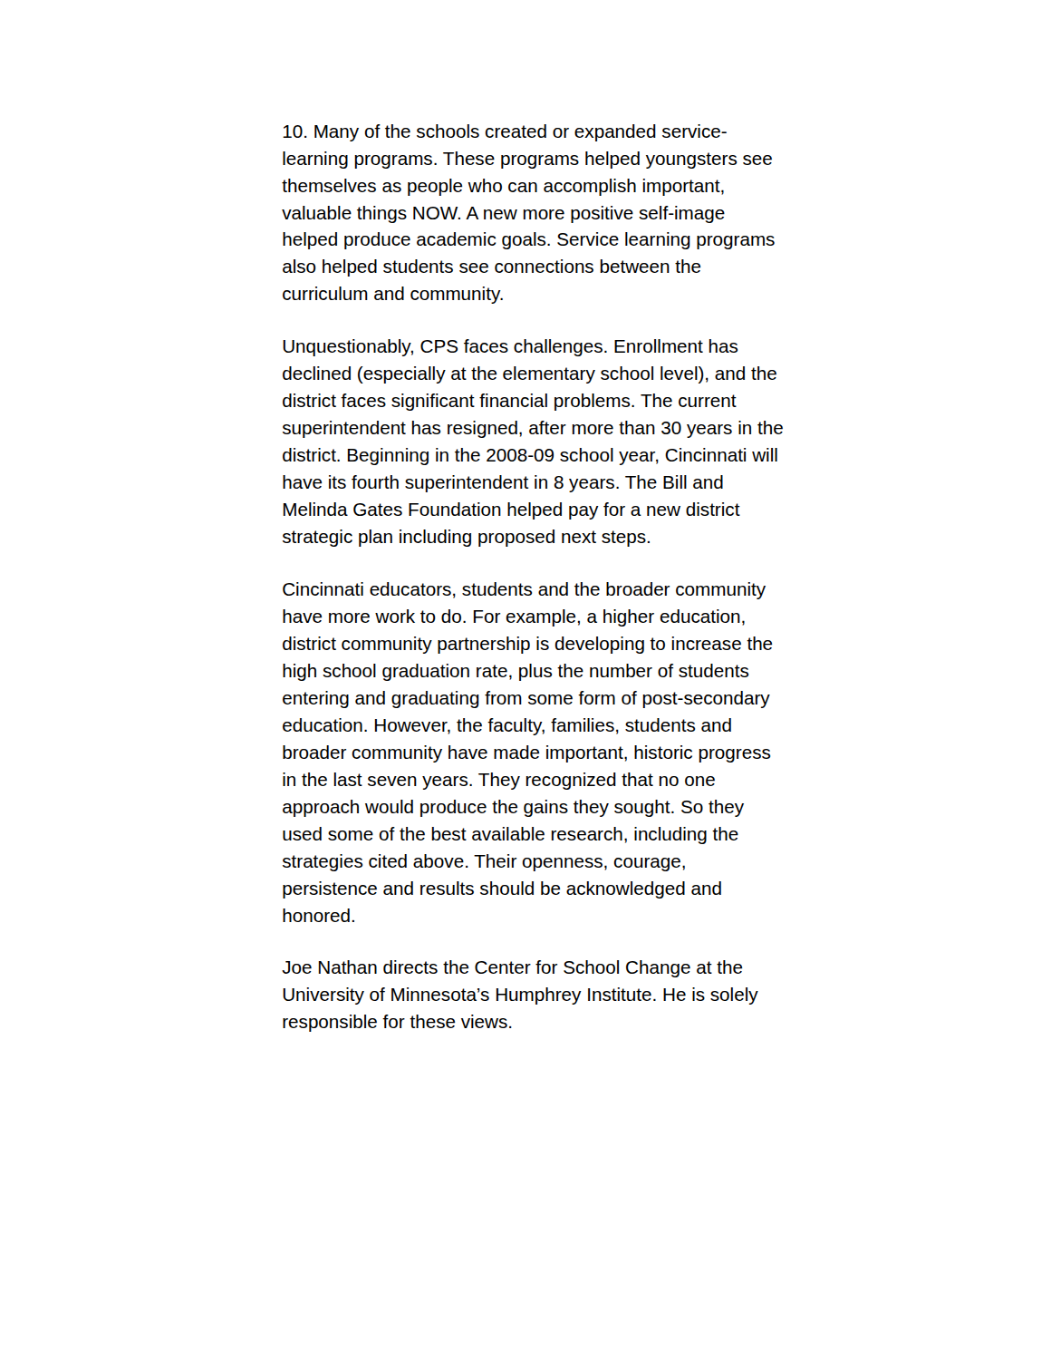10. Many of the schools created or expanded service-learning programs. These programs helped youngsters see themselves as people who can accomplish important, valuable things NOW. A new more positive self-image helped produce academic goals. Service learning programs also helped students see connections between the curriculum and community.
Unquestionably, CPS faces challenges. Enrollment has declined (especially at the elementary school level), and the district faces significant financial problems. The current superintendent has resigned, after more than 30 years in the district. Beginning in the 2008-09 school year, Cincinnati will have its fourth superintendent in 8 years. The Bill and Melinda Gates Foundation helped pay for a new district strategic plan including proposed next steps.
Cincinnati educators, students and the broader community have more work to do. For example, a higher education, district community partnership is developing to increase the high school graduation rate, plus the number of students entering and graduating from some form of post-secondary education. However, the faculty, families, students and broader community have made important, historic progress in the last seven years. They recognized that no one approach would produce the gains they sought. So they used some of the best available research, including the strategies cited above. Their openness, courage, persistence and results should be acknowledged and honored.
Joe Nathan directs the Center for School Change at the University of Minnesota’s Humphrey Institute. He is solely responsible for these views.